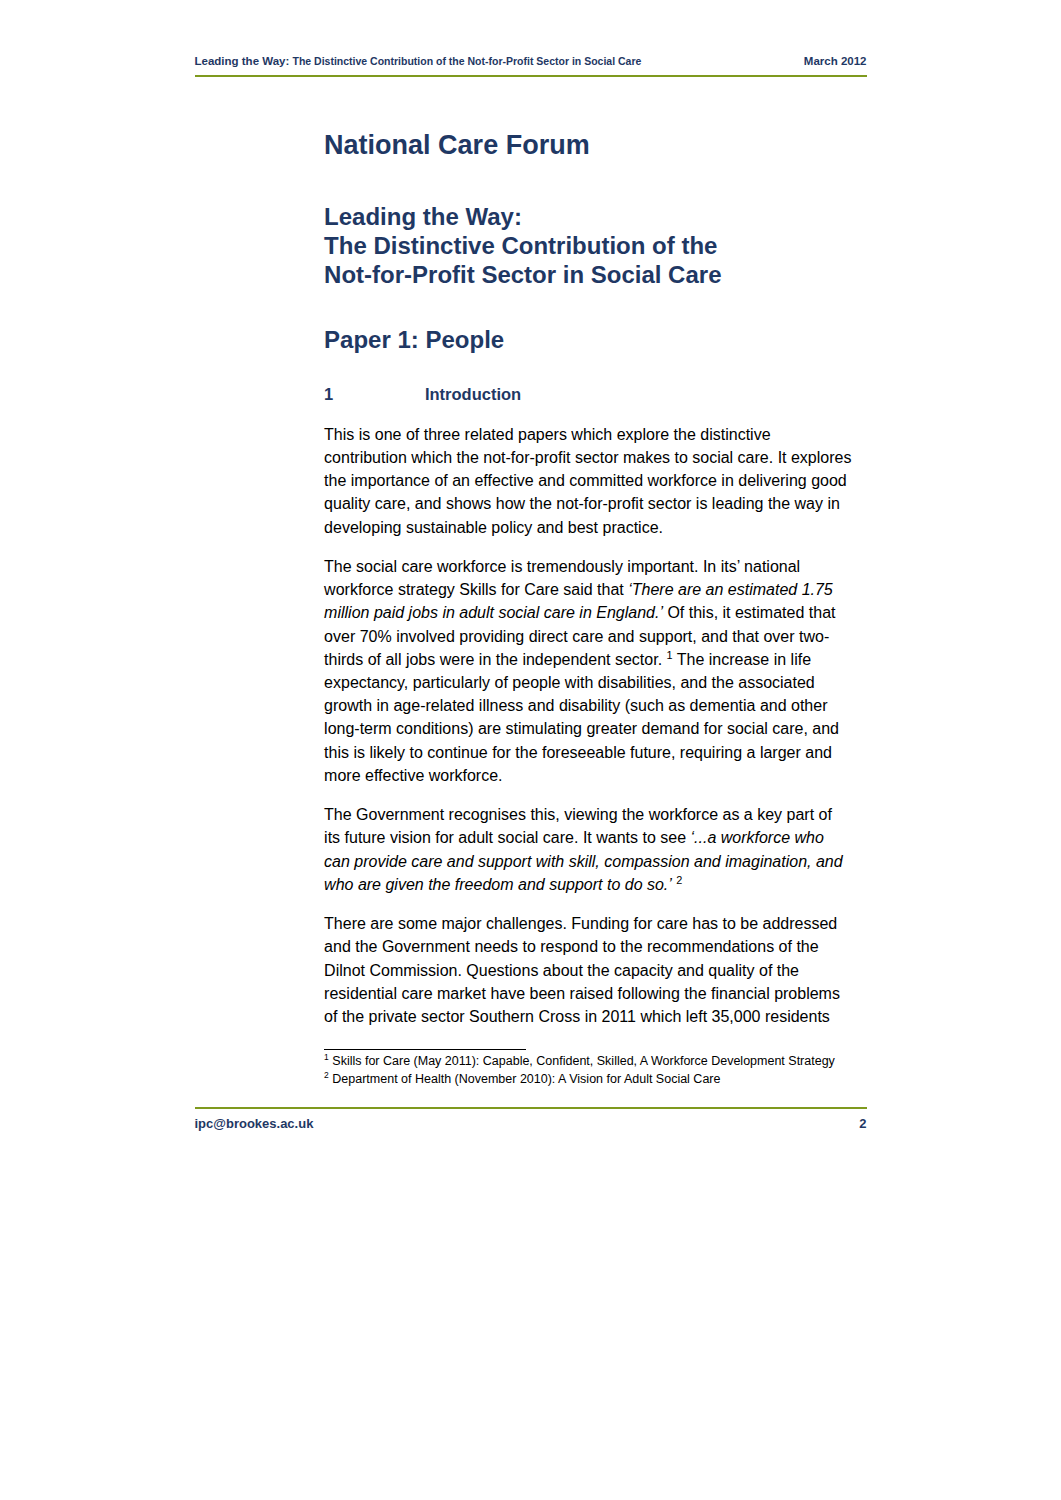Leading the Way: The Distinctive Contribution of the Not-for-Profit Sector in Social Care
March 2012
National Care Forum
Leading the Way:
The Distinctive Contribution of the
Not-for-Profit Sector in Social Care
Paper 1: People
1 Introduction
This is one of three related papers which explore the distinctive contribution which the not-for-profit sector makes to social care. It explores the importance of an effective and committed workforce in delivering good quality care, and shows how the not-for-profit sector is leading the way in developing sustainable policy and best practice.
The social care workforce is tremendously important. In its’ national workforce strategy Skills for Care said that ‘There are an estimated 1.75 million paid jobs in adult social care in England.’ Of this, it estimated that over 70% involved providing direct care and support, and that over two-thirds of all jobs were in the independent sector. 1 The increase in life expectancy, particularly of people with disabilities, and the associated growth in age-related illness and disability (such as dementia and other long-term conditions) are stimulating greater demand for social care, and this is likely to continue for the foreseeable future, requiring a larger and more effective workforce.
The Government recognises this, viewing the workforce as a key part of its future vision for adult social care. It wants to see ‘...a workforce who can provide care and support with skill, compassion and imagination, and who are given the freedom and support to do so.’ 2
There are some major challenges. Funding for care has to be addressed and the Government needs to respond to the recommendations of the Dilnot Commission. Questions about the capacity and quality of the residential care market have been raised following the financial problems of the private sector Southern Cross in 2011 which left 35,000 residents
1 Skills for Care (May 2011): Capable, Confident, Skilled, A Workforce Development Strategy
2 Department of Health (November 2010): A Vision for Adult Social Care
ipc@brookes.ac.uk
2